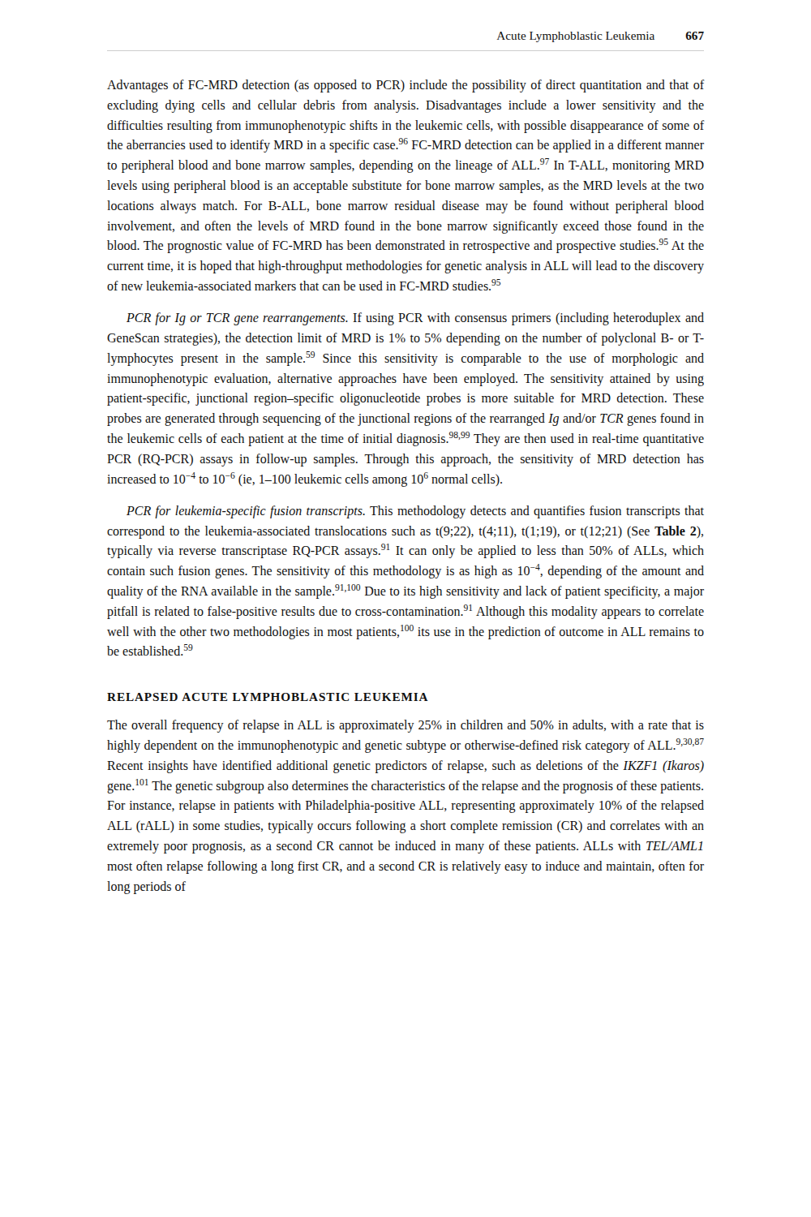Acute Lymphoblastic Leukemia 667
Advantages of FC-MRD detection (as opposed to PCR) include the possibility of direct quantitation and that of excluding dying cells and cellular debris from analysis. Disadvantages include a lower sensitivity and the difficulties resulting from immunophenotypic shifts in the leukemic cells, with possible disappearance of some of the aberrancies used to identify MRD in a specific case.96 FC-MRD detection can be applied in a different manner to peripheral blood and bone marrow samples, depending on the lineage of ALL.97 In T-ALL, monitoring MRD levels using peripheral blood is an acceptable substitute for bone marrow samples, as the MRD levels at the two locations always match. For B-ALL, bone marrow residual disease may be found without peripheral blood involvement, and often the levels of MRD found in the bone marrow significantly exceed those found in the blood. The prognostic value of FC-MRD has been demonstrated in retrospective and prospective studies.95 At the current time, it is hoped that high-throughput methodologies for genetic analysis in ALL will lead to the discovery of new leukemia-associated markers that can be used in FC-MRD studies.95
PCR for Ig or TCR gene rearrangements. If using PCR with consensus primers (including heteroduplex and GeneScan strategies), the detection limit of MRD is 1% to 5% depending on the number of polyclonal B- or T-lymphocytes present in the sample.59 Since this sensitivity is comparable to the use of morphologic and immunophenotypic evaluation, alternative approaches have been employed. The sensitivity attained by using patient-specific, junctional region–specific oligonucleotide probes is more suitable for MRD detection. These probes are generated through sequencing of the junctional regions of the rearranged Ig and/or TCR genes found in the leukemic cells of each patient at the time of initial diagnosis.98,99 They are then used in real-time quantitative PCR (RQ-PCR) assays in follow-up samples. Through this approach, the sensitivity of MRD detection has increased to 10−4 to 10−6 (ie, 1–100 leukemic cells among 106 normal cells).
PCR for leukemia-specific fusion transcripts. This methodology detects and quantifies fusion transcripts that correspond to the leukemia-associated translocations such as t(9;22), t(4;11), t(1;19), or t(12;21) (See Table 2), typically via reverse transcriptase RQ-PCR assays.91 It can only be applied to less than 50% of ALLs, which contain such fusion genes. The sensitivity of this methodology is as high as 10−4, depending of the amount and quality of the RNA available in the sample.91,100 Due to its high sensitivity and lack of patient specificity, a major pitfall is related to false-positive results due to cross-contamination.91 Although this modality appears to correlate well with the other two methodologies in most patients,100 its use in the prediction of outcome in ALL remains to be established.59
Relapsed Acute Lymphoblastic Leukemia
The overall frequency of relapse in ALL is approximately 25% in children and 50% in adults, with a rate that is highly dependent on the immunophenotypic and genetic subtype or otherwise-defined risk category of ALL.9,30,87 Recent insights have identified additional genetic predictors of relapse, such as deletions of the IKZF1 (Ikaros) gene.101 The genetic subgroup also determines the characteristics of the relapse and the prognosis of these patients. For instance, relapse in patients with Philadelphia-positive ALL, representing approximately 10% of the relapsed ALL (rALL) in some studies, typically occurs following a short complete remission (CR) and correlates with an extremely poor prognosis, as a second CR cannot be induced in many of these patients. ALLs with TEL/AML1 most often relapse following a long first CR, and a second CR is relatively easy to induce and maintain, often for long periods of